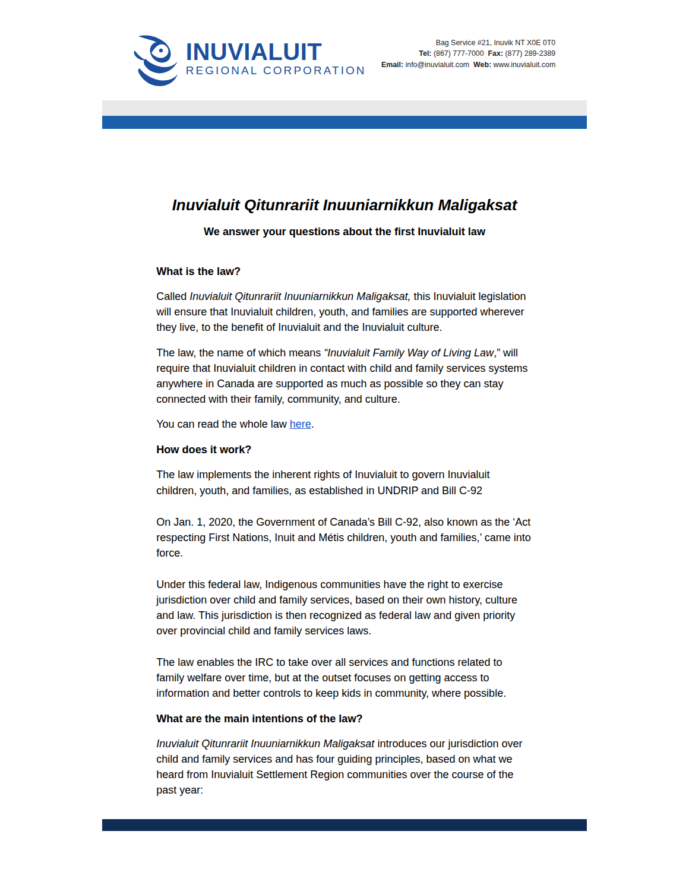INUVIALUIT
REGIONAL CORPORATION
Bag Service #21, Inuvik NT X0E 0T0
Tel: (867) 777-7000 Fax: (877) 289-2389
Email: info@inuvialuit.com Web: www.inuvialuit.com
Inuvialuit Qitunrariit Inuuniarnikkun Maligaksat
We answer your questions about the first Inuvialuit law
What is the law?
Called Inuvialuit Qitunrariit Inuuniarnikkun Maligaksat, this Inuvialuit legislation will ensure that Inuvialuit children, youth, and families are supported wherever they live, to the benefit of Inuvialuit and the Inuvialuit culture.
The law, the name of which means “Inuvialuit Family Way of Living Law,” will require that Inuvialuit children in contact with child and family services systems anywhere in Canada are supported as much as possible so they can stay connected with their family, community, and culture.
You can read the whole law here.
How does it work?
The law implements the inherent rights of Inuvialuit to govern Inuvialuit children, youth, and families, as established in UNDRIP and Bill C-92
On Jan. 1, 2020, the Government of Canada’s Bill C-92, also known as the ‘Act respecting First Nations, Inuit and Métis children, youth and families,’ came into force.
Under this federal law, Indigenous communities have the right to exercise jurisdiction over child and family services, based on their own history, culture and law. This jurisdiction is then recognized as federal law and given priority over provincial child and family services laws.
The law enables the IRC to take over all services and functions related to family welfare over time, but at the outset focuses on getting access to information and better controls to keep kids in community, where possible.
What are the main intentions of the law?
Inuvialuit Qitunrariit Inuuniarnikkun Maligaksat introduces our jurisdiction over child and family services and has four guiding principles, based on what we heard from Inuvialuit Settlement Region communities over the course of the past year: